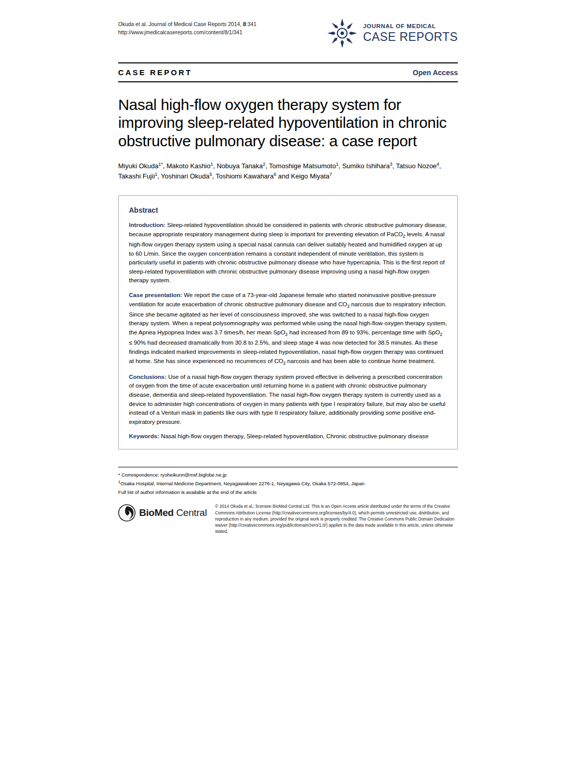Okuda et al. Journal of Medical Case Reports 2014, 8:341
http://www.jmedicalcasereports.com/content/8/1/341
JOURNAL OF MEDICAL CASE REPORTS
Case report
Open Access
Nasal high-flow oxygen therapy system for improving sleep-related hypoventilation in chronic obstructive pulmonary disease: a case report
Miyuki Okuda1*, Makoto Kashio1, Nobuya Tanaka2, Tomoshige Matsumoto1, Sumiko Ishihara3, Tatsuo Nozoe4, Takashi Fujii1, Yoshinari Okuda5, Toshiomi Kawahara6 and Keigo Miyata7
Abstract
Introduction: Sleep-related hypoventilation should be considered in patients with chronic obstructive pulmonary disease, because appropriate respiratory management during sleep is important for preventing elevation of PaCO2 levels. A nasal high-flow oxygen therapy system using a special nasal cannula can deliver suitably heated and humidified oxygen at up to 60 L/min. Since the oxygen concentration remains a constant independent of minute ventilation, this system is particularly useful in patients with chronic obstructive pulmonary disease who have hypercapnia. This is the first report of sleep-related hypoventilation with chronic obstructive pulmonary disease improving using a nasal high-flow oxygen therapy system.
Case presentation: We report the case of a 73-year-old Japanese female who started noninvasive positive-pressure ventilation for acute exacerbation of chronic obstructive pulmonary disease and CO2 narcosis due to respiratory infection. Since she became agitated as her level of consciousness improved, she was switched to a nasal high-flow oxygen therapy system. When a repeat polysomnography was performed while using the nasal high-flow oxygen therapy system, the Apnea Hypopnea Index was 3.7 times/h, her mean SpO2 had increased from 89 to 93%, percentage time with SpO2 ≤ 90% had decreased dramatically from 30.8 to 2.5%, and sleep stage 4 was now detected for 38.5 minutes. As these findings indicated marked improvements in sleep-related hypoventilation, nasal high-flow oxygen therapy was continued at home. She has since experienced no recurrences of CO2 narcosis and has been able to continue home treatment.
Conclusions: Use of a nasal high-flow oxygen therapy system proved effective in delivering a prescribed concentration of oxygen from the time of acute exacerbation until returning home in a patient with chronic obstructive pulmonary disease, dementia and sleep-related hypoventilation. The nasal high-flow oxygen therapy system is currently used as a device to administer high concentrations of oxygen in many patients with type I respiratory failure, but may also be useful instead of a Venturi mask in patients like ours with type II respiratory failure, additionally providing some positive end-expiratory pressure.
Keywords: Nasal high-flow oxygen therapy, Sleep-related hypoventilation, Chronic obstructive pulmonary disease
* Correspondence: ryoheikunn@msf.biglobe.ne.jp
1Osaka Hospital, Internal Medicine Department, Neyagawakoen 2276-1, Neyagawa City, Osaka 572-0854, Japan
Full list of author information is available at the end of the article
BioMed Central
© 2014 Okuda et al.; licensee BioMed Central Ltd. This is an Open Access article distributed under the terms of the Creative Commons Attribution License (http://creativecommons.org/licenses/by/4.0), which permits unrestricted use, distribution, and reproduction in any medium, provided the original work is properly credited. The Creative Commons Public Domain Dedication waiver (http://creativecommons.org/publicdomain/zero/1.0/) applies to the data made available in this article, unless otherwise stated.